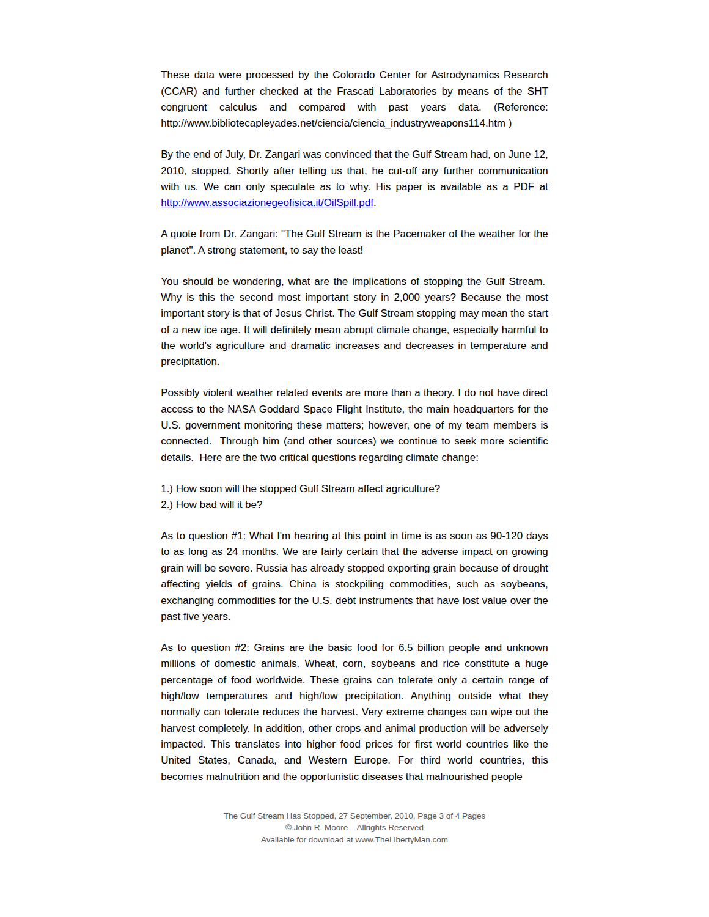These data were processed by the Colorado Center for Astrodynamics Research (CCAR) and further checked at the Frascati Laboratories by means of the SHT congruent calculus and compared with past years data. (Reference: http://www.bibliotecapleyades.net/ciencia/ciencia_industryweapons114.htm )
By the end of July, Dr. Zangari was convinced that the Gulf Stream had, on June 12, 2010, stopped. Shortly after telling us that, he cut-off any further communication with us. We can only speculate as to why. His paper is available as a PDF at http://www.associazionegeofisica.it/OilSpill.pdf.
A quote from Dr. Zangari: "The Gulf Stream is the Pacemaker of the weather for the planet". A strong statement, to say the least!
You should be wondering, what are the implications of stopping the Gulf Stream. Why is this the second most important story in 2,000 years? Because the most important story is that of Jesus Christ. The Gulf Stream stopping may mean the start of a new ice age. It will definitely mean abrupt climate change, especially harmful to the world's agriculture and dramatic increases and decreases in temperature and precipitation.
Possibly violent weather related events are more than a theory. I do not have direct access to the NASA Goddard Space Flight Institute, the main headquarters for the U.S. government monitoring these matters; however, one of my team members is connected. Through him (and other sources) we continue to seek more scientific details. Here are the two critical questions regarding climate change:
1.) How soon will the stopped Gulf Stream affect agriculture?
2.) How bad will it be?
As to question #1: What I'm hearing at this point in time is as soon as 90-120 days to as long as 24 months. We are fairly certain that the adverse impact on growing grain will be severe. Russia has already stopped exporting grain because of drought affecting yields of grains. China is stockpiling commodities, such as soybeans, exchanging commodities for the U.S. debt instruments that have lost value over the past five years.
As to question #2: Grains are the basic food for 6.5 billion people and unknown millions of domestic animals. Wheat, corn, soybeans and rice constitute a huge percentage of food worldwide. These grains can tolerate only a certain range of high/low temperatures and high/low precipitation. Anything outside what they normally can tolerate reduces the harvest. Very extreme changes can wipe out the harvest completely. In addition, other crops and animal production will be adversely impacted. This translates into higher food prices for first world countries like the United States, Canada, and Western Europe. For third world countries, this becomes malnutrition and the opportunistic diseases that malnourished people
The Gulf Stream Has Stopped, 27 September, 2010, Page 3 of 4 Pages
© John R. Moore – Allrights Reserved
Available for download at www.TheLibertyMan.com